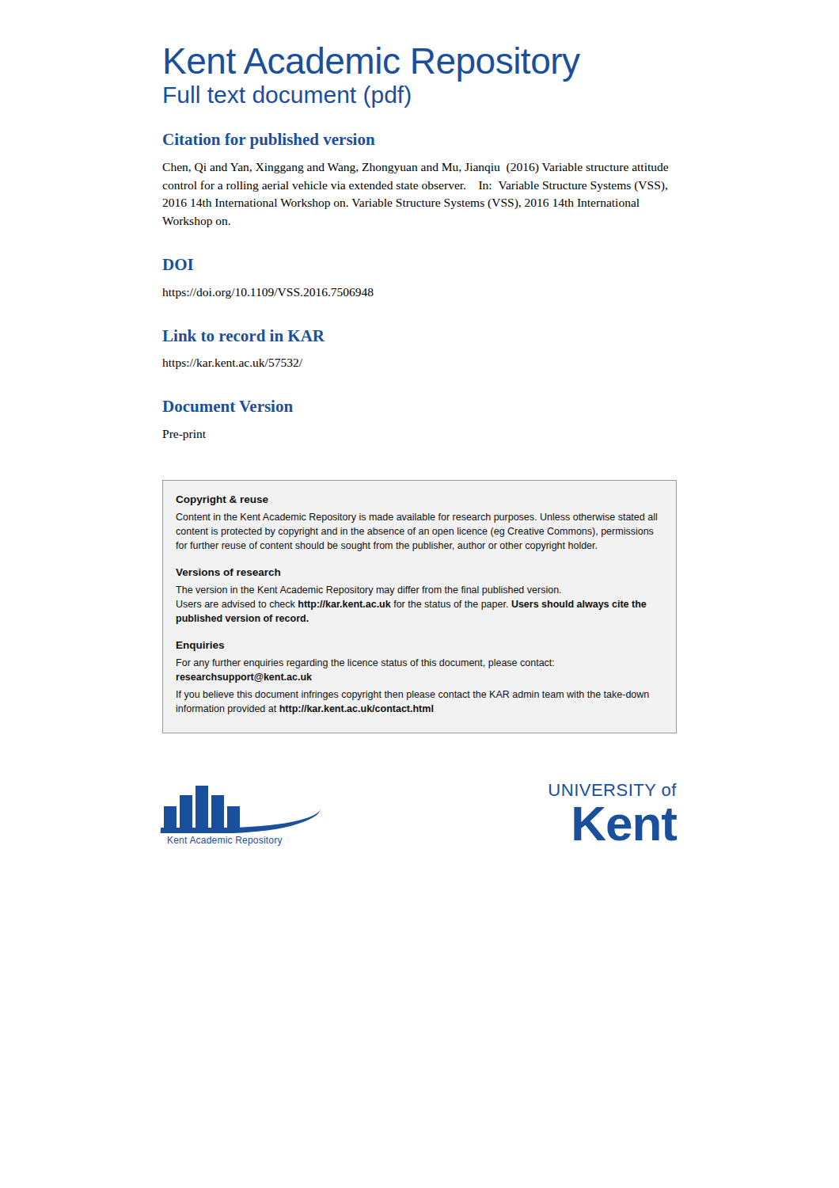Kent Academic Repository
Full text document (pdf)
Citation for published version
Chen, Qi and Yan, Xinggang and Wang, Zhongyuan and Mu, Jianqiu (2016) Variable structure attitude control for a rolling aerial vehicle via extended state observer. In: Variable Structure Systems (VSS), 2016 14th International Workshop on. Variable Structure Systems (VSS), 2016 14th International Workshop on.
DOI
https://doi.org/10.1109/VSS.2016.7506948
Link to record in KAR
https://kar.kent.ac.uk/57532/
Document Version
Pre-print
Copyright & reuse
Content in the Kent Academic Repository is made available for research purposes. Unless otherwise stated all content is protected by copyright and in the absence of an open licence (eg Creative Commons), permissions for further reuse of content should be sought from the publisher, author or other copyright holder.
Versions of research
The version in the Kent Academic Repository may differ from the final published version.
Users are advised to check http://kar.kent.ac.uk for the status of the paper. Users should always cite the published version of record.
Enquiries
For any further enquiries regarding the licence status of this document, please contact:
researchsupport@kent.ac.uk
If you believe this document infringes copyright then please contact the KAR admin team with the take-down information provided at http://kar.kent.ac.uk/contact.html
Kent Academic Repository
UNIVERSITY of
Kent